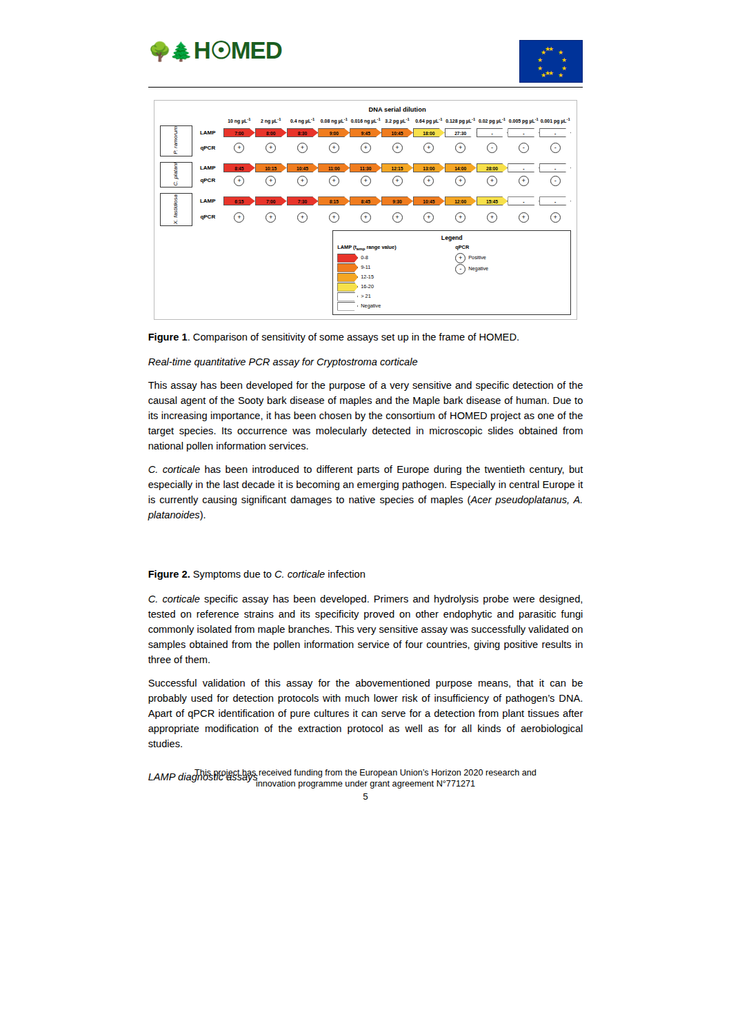🌳🌲
H☉MED
★ ★ ★ ★ ★ ★ ★ ★ ★ ★ ★ ★
| | DNA serial dilution |
| | 10 ng µL -1 | 2 ng µL -1 | 0.4 ng µL -1 | 0.08 ng µL -1 | 0.016 ng µL -1 | 3.2 pg µL -1 | 0.64 pg µL -1 | 0.128 pg µL -1 | 0.02 pg µL -1 | 0.005 pg µL -1 | 0.001 pg µL -1 |
| P. ramorum | LAMP | 7:00 | 8:00 | 8:30 | 9:00 | 9:45 | 10:45 | 18:00 | 27:30 | - | - | - |
| qPCR | + | + | + | + | + | + | + | + | - | - | - |
| C. platani | LAMP | 8:45 | 10:15 | 10:45 | 11:00 | 11:30 | 12:15 | 13:00 | 14:00 | 28:00 | - | - |
| qPCR | + | + | + | + | + | + | + | + | + | + | - |
| X. fastidiosa | LAMP | 6:15 | 7:00 | 7:30 | 8:15 | 8:45 | 9:30 | 10:45 | 12:00 | 15:45 | - | - |
| qPCR | + | + | + | + | + | + | + | + | + | + | + |
Legend
LAMP (tamp range value)
0-8
9-11
12-15
16-20
> 21
Negative
qPCR
+Positive
-Negative
Figure 1. Comparison of sensitivity of some assays set up in the frame of HOMED.
Real-time quantitative PCR assay for Cryptostroma corticale
This assay has been developed for the purpose of a very sensitive and specific detection of the causal agent of the Sooty bark disease of maples and the Maple bark disease of human. Due to its increasing importance, it has been chosen by the consortium of HOMED project as one of the target species. Its occurrence was molecularly detected in microscopic slides obtained from national pollen information services.
C. corticale has been introduced to different parts of Europe during the twentieth century, but especially in the last decade it is becoming an emerging pathogen. Especially in central Europe it is currently causing significant damages to native species of maples (Acer pseudoplatanus, A. platanoides).
Figure 2. Symptoms due to C. corticale infection
C. corticale specific assay has been developed. Primers and hydrolysis probe were designed, tested on reference strains and its specificity proved on other endophytic and parasitic fungi commonly isolated from maple branches. This very sensitive assay was successfully validated on samples obtained from the pollen information service of four countries, giving positive results in three of them.
Successful validation of this assay for the abovementioned purpose means, that it can be probably used for detection protocols with much lower risk of insufficiency of pathogen’s DNA. Apart of qPCR identification of pure cultures it can serve for a detection from plant tissues after appropriate modification of the extraction protocol as well as for all kinds of aerobiological studies.
LAMP diagnostic assays
This project has received funding from the European Union’s Horizon 2020 research and
innovation programme under grant agreement N°771271
5